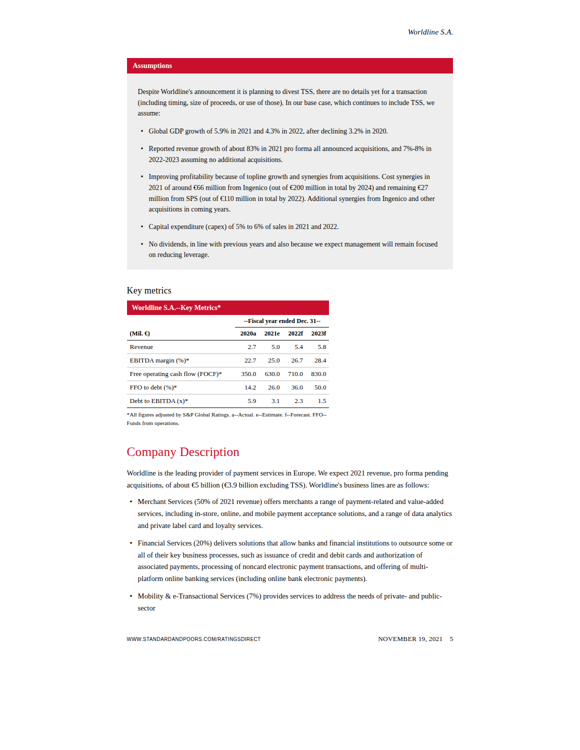Worldline S.A.
Assumptions
Despite Worldline's announcement it is planning to divest TSS, there are no details yet for a transaction (including timing, size of proceeds, or use of those). In our base case, which continues to include TSS, we assume:
Global GDP growth of 5.9% in 2021 and 4.3% in 2022, after declining 3.2% in 2020.
Reported revenue growth of about 83% in 2021 pro forma all announced acquisitions, and 7%-8% in 2022-2023 assuming no additional acquisitions.
Improving profitability because of topline growth and synergies from acquisitions. Cost synergies in 2021 of around €66 million from Ingenico (out of €200 million in total by 2024) and remaining €27 million from SPS (out of €110 million in total by 2022). Additional synergies from Ingenico and other acquisitions in coming years.
Capital expenditure (capex) of 5% to 6% of sales in 2021 and 2022.
No dividends, in line with previous years and also because we expect management will remain focused on reducing leverage.
Key metrics
Worldline S.A.--Key Metrics*
| | --Fiscal year ended Dec. 31-- |
| --- | --- |
| (Mil. €) | 2020a | 2021e | 2022f | 2023f |
| Revenue | 2.7 | 5.0 | 5.4 | 5.8 |
| EBITDA margin (%)* | 22.7 | 25.0 | 26.7 | 28.4 |
| Free operating cash flow (FOCF)* | 350.0 | 630.0 | 710.0 | 830.0 |
| FFO to debt (%)* | 14.2 | 26.0 | 36.0 | 50.0 |
| Debt to EBITDA (x)* | 5.9 | 3.1 | 2.3 | 1.5 |
*All figures adjusted by S&P Global Ratings. a--Actual. e--Estimate. f--Forecast. FFO--Funds from operations.
Company Description
Worldline is the leading provider of payment services in Europe. We expect 2021 revenue, pro forma pending acquisitions, of about €5 billion (€3.9 billion excluding TSS). Worldline's business lines are as follows:
Merchant Services (50% of 2021 revenue) offers merchants a range of payment-related and value-added services, including in-store, online, and mobile payment acceptance solutions, and a range of data analytics and private label card and loyalty services.
Financial Services (20%) delivers solutions that allow banks and financial institutions to outsource some or all of their key business processes, such as issuance of credit and debit cards and authorization of associated payments, processing of noncard electronic payment transactions, and offering of multi-platform online banking services (including online bank electronic payments).
Mobility & e-Transactional Services (7%) provides services to address the needs of private- and public-sector
WWW.STANDARDANDPOORS.COM/RATINGSDIRECT
NOVEMBER 19, 20215